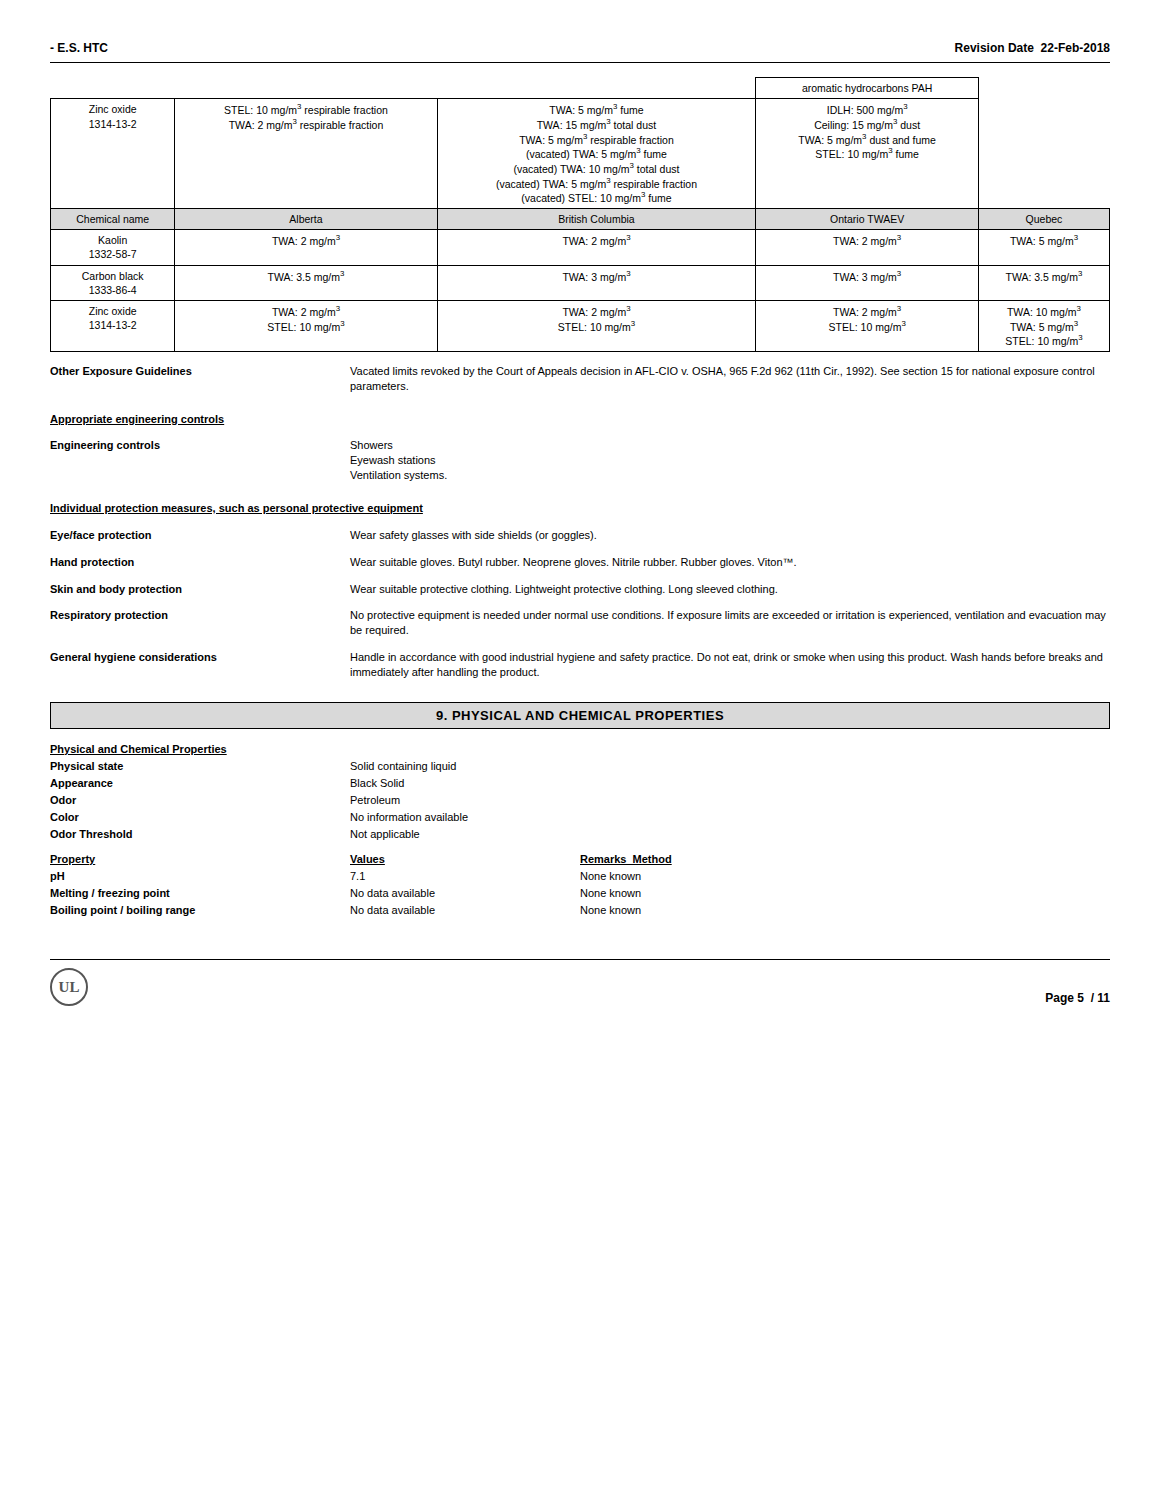- E.S. HTC
Revision Date 22-Feb-2018
| | | | aromatic hydrocarbons PAH |
| Zinc oxide 1314-13-2 | STEL: 10 mg/m 3 respirable fraction TWA: 2 mg/m 3 respirable fraction | TWA: 5 mg/m 3 fume TWA: 15 mg/m 3 total dust TWA: 5 mg/m 3 respirable fraction (vacated) TWA: 5 mg/m 3 fume (vacated) TWA: 10 mg/m 3 total dust (vacated) TWA: 5 mg/m 3 respirable fraction (vacated) STEL: 10 mg/m 3 fume | IDLH: 500 mg/m 3 Ceiling: 15 mg/m 3 dust TWA: 5 mg/m 3 dust and fume STEL: 10 mg/m 3 fume |
| Chemical name | Alberta | British Columbia | Ontario TWAEV | Quebec |
| Kaolin 1332-58-7 | TWA: 2 mg/m 3 | TWA: 2 mg/m 3 | TWA: 2 mg/m 3 | TWA: 5 mg/m 3 |
| Carbon black 1333-86-4 | TWA: 3.5 mg/m 3 | TWA: 3 mg/m 3 | TWA: 3 mg/m 3 | TWA: 3.5 mg/m 3 |
| Zinc oxide 1314-13-2 | TWA: 2 mg/m 3 STEL: 10 mg/m 3 | TWA: 2 mg/m 3 STEL: 10 mg/m 3 | TWA: 2 mg/m 3 STEL: 10 mg/m 3 | TWA: 10 mg/m 3 TWA: 5 mg/m 3 STEL: 10 mg/m 3 |
Other Exposure Guidelines
Vacated limits revoked by the Court of Appeals decision in AFL-CIO v. OSHA, 965 F.2d 962 (11th Cir., 1992). See section 15 for national exposure control parameters.
Appropriate engineering controls
Engineering controls
Showers
Eyewash stations
Ventilation systems.
Individual protection measures, such as personal protective equipment
Eye/face protection
Wear safety glasses with side shields (or goggles).
Hand protection
Wear suitable gloves. Butyl rubber. Neoprene gloves. Nitrile rubber. Rubber gloves. Viton™.
Skin and body protection
Wear suitable protective clothing. Lightweight protective clothing. Long sleeved clothing.
Respiratory protection
No protective equipment is needed under normal use conditions. If exposure limits are exceeded or irritation is experienced, ventilation and evacuation may be required.
General hygiene considerations
Handle in accordance with good industrial hygiene and safety practice. Do not eat, drink or smoke when using this product. Wash hands before breaks and immediately after handling the product.
9. PHYSICAL AND CHEMICAL PROPERTIES
| Physical and Chemical Properties | | |
| Physical state | Solid containing liquid | |
| Appearance | Black Solid | |
| Odor | Petroleum | |
| Color | No information available | |
| Odor Threshold | Not applicable | |
| Property | Values | Remarks Method |
| pH | 7.1 | None known |
| Melting / freezing point | No data available | None known |
| Boiling point / boiling range | No data available | None known |
UL
Page 5 / 11